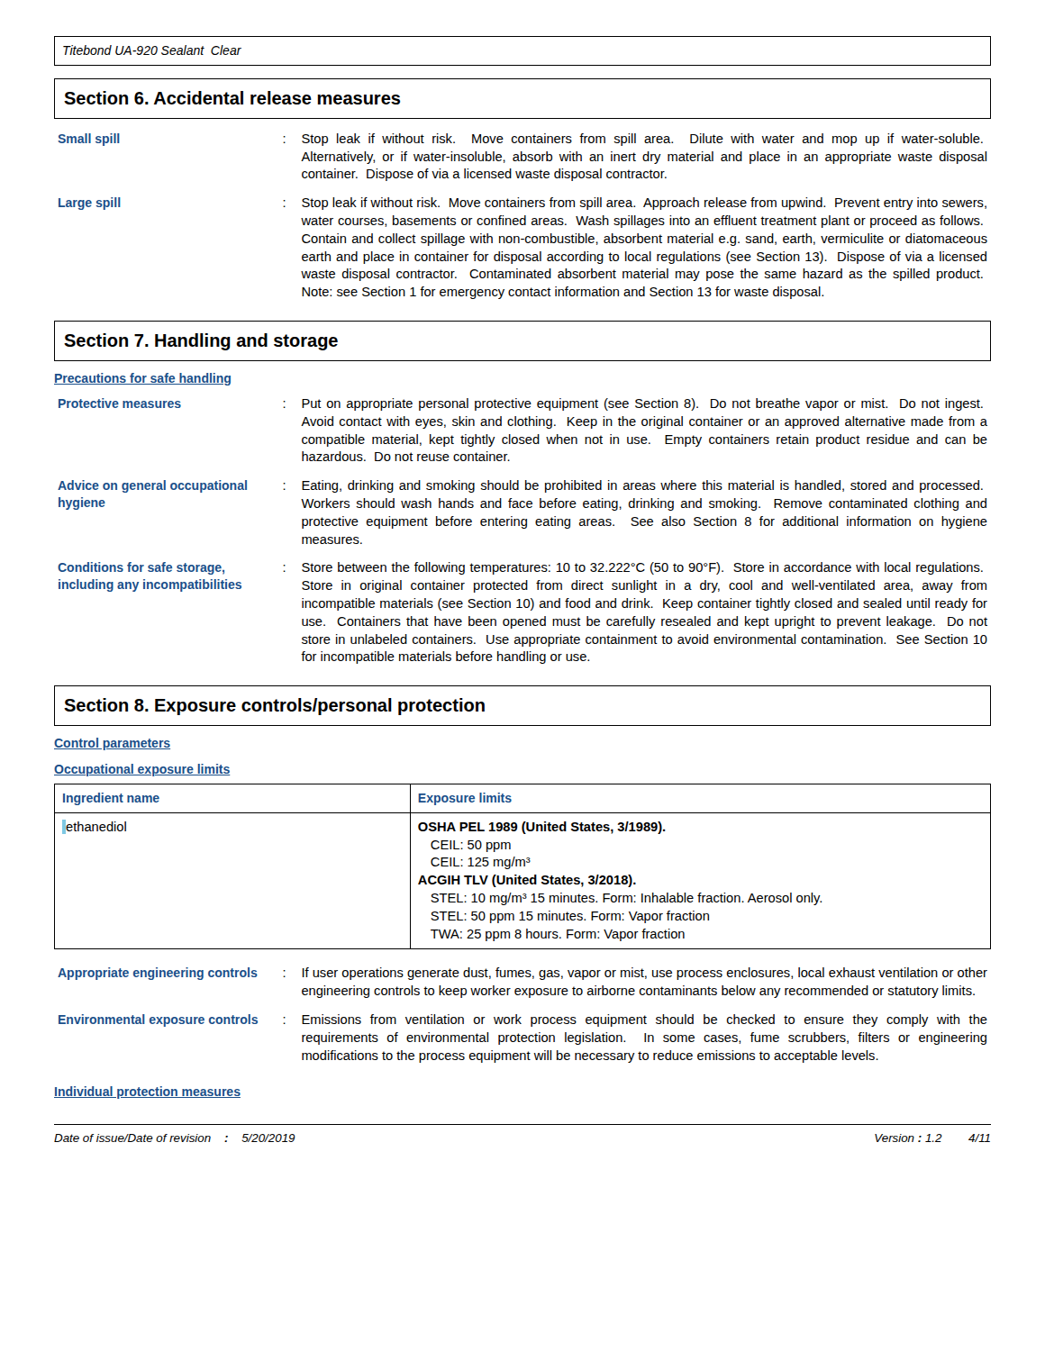Titebond UA-920 Sealant Clear
Section 6. Accidental release measures
| Small spill | : | Stop leak if without risk. Move containers from spill area. Dilute with water and mop up if water-soluble. Alternatively, or if water-insoluble, absorb with an inert dry material and place in an appropriate waste disposal container. Dispose of via a licensed waste disposal contractor. |
| Large spill | : | Stop leak if without risk. Move containers from spill area. Approach release from upwind. Prevent entry into sewers, water courses, basements or confined areas. Wash spillages into an effluent treatment plant or proceed as follows. Contain and collect spillage with non-combustible, absorbent material e.g. sand, earth, vermiculite or diatomaceous earth and place in container for disposal according to local regulations (see Section 13). Dispose of via a licensed waste disposal contractor. Contaminated absorbent material may pose the same hazard as the spilled product. Note: see Section 1 for emergency contact information and Section 13 for waste disposal. |
Section 7. Handling and storage
Precautions for safe handling
| Protective measures | : | Put on appropriate personal protective equipment (see Section 8). Do not breathe vapor or mist. Do not ingest. Avoid contact with eyes, skin and clothing. Keep in the original container or an approved alternative made from a compatible material, kept tightly closed when not in use. Empty containers retain product residue and can be hazardous. Do not reuse container. |
| Advice on general occupational hygiene | : | Eating, drinking and smoking should be prohibited in areas where this material is handled, stored and processed. Workers should wash hands and face before eating, drinking and smoking. Remove contaminated clothing and protective equipment before entering eating areas. See also Section 8 for additional information on hygiene measures. |
| Conditions for safe storage, including any incompatibilities | : | Store between the following temperatures: 10 to 32.222°C (50 to 90°F). Store in accordance with local regulations. Store in original container protected from direct sunlight in a dry, cool and well-ventilated area, away from incompatible materials (see Section 10) and food and drink. Keep container tightly closed and sealed until ready for use. Containers that have been opened must be carefully resealed and kept upright to prevent leakage. Do not store in unlabeled containers. Use appropriate containment to avoid environmental contamination. See Section 10 for incompatible materials before handling or use. |
Section 8. Exposure controls/personal protection
Control parameters
Occupational exposure limits
| Ingredient name | Exposure limits |
| --- | --- |
| ethanediol | OSHA PEL 1989 (United States, 3/1989). CEIL: 50 ppm CEIL: 125 mg/m³ ACGIH TLV (United States, 3/2018). STEL: 10 mg/m³ 15 minutes. Form: Inhalable fraction. Aerosol only. STEL: 50 ppm 15 minutes. Form: Vapor fraction TWA: 25 ppm 8 hours. Form: Vapor fraction |
| Appropriate engineering controls | : | If user operations generate dust, fumes, gas, vapor or mist, use process enclosures, local exhaust ventilation or other engineering controls to keep worker exposure to airborne contaminants below any recommended or statutory limits. |
| Environmental exposure controls | : | Emissions from ventilation or work process equipment should be checked to ensure they comply with the requirements of environmental protection legislation. In some cases, fume scrubbers, filters or engineering modifications to the process equipment will be necessary to reduce emissions to acceptable levels. |
Individual protection measures
Date of issue/Date of revision : 5/20/2019 Version : 1.2 4/11